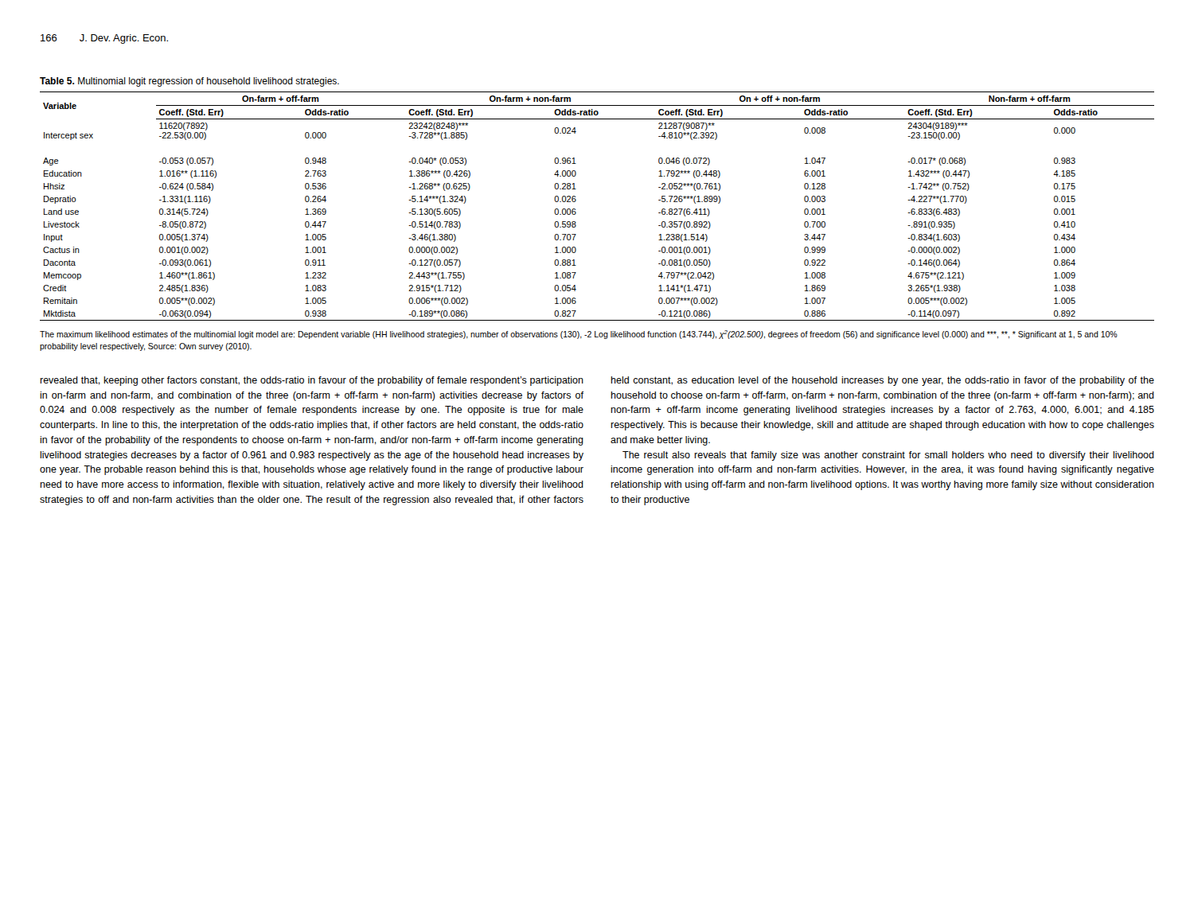166 J. Dev. Agric. Econ.
Table 5. Multinomial logit regression of household livelihood strategies.
| Variable | On-farm + off-farm | On-farm + non-farm | On + off + non-farm | Non-farm + off-farm |
| --- | --- | --- | --- | --- |
| Coeff. (Std. Err) | Odds-ratio | Coeff. (Std. Err) | Odds-ratio | Coeff. (Std. Err) | Odds-ratio | Coeff. (Std. Err) | Odds-ratio |
| Intercept sex | 11620(7892) -22.53(0.00) | 0.000 | 23242(8248)*** -3.728**(1.885) | 0.024 | 21287(9087)** -4.810**(2.392) | 0.008 | 24304(9189)*** -23.150(0.00) | 0.000 |
| Age | -0.053 (0.057) | 0.948 | -0.040* (0.053) | 0.961 | 0.046 (0.072) | 1.047 | -0.017* (0.068) | 0.983 |
| Education | 1.016** (1.116) | 2.763 | 1.386*** (0.426) | 4.000 | 1.792*** (0.448) | 6.001 | 1.432*** (0.447) | 4.185 |
| Hhsiz | -0.624 (0.584) | 0.536 | -1.268** (0.625) | 0.281 | -2.052***(0.761) | 0.128 | -1.742** (0.752) | 0.175 |
| Depratio | -1.331(1.116) | 0.264 | -5.14***(1.324) | 0.026 | -5.726***(1.899) | 0.003 | -4.227**(1.770) | 0.015 |
| Land use | 0.314(5.724) | 1.369 | -5.130(5.605) | 0.006 | -6.827(6.411) | 0.001 | -6.833(6.483) | 0.001 |
| Livestock | -8.05(0.872) | 0.447 | -0.514(0.783) | 0.598 | -0.357(0.892) | 0.700 | -.891(0.935) | 0.410 |
| Input | 0.005(1.374) | 1.005 | -3.46(1.380) | 0.707 | 1.238(1.514) | 3.447 | -0.834(1.603) | 0.434 |
| Cactus in | 0.001(0.002) | 1.001 | 0.000(0.002) | 1.000 | -0.001(0.001) | 0.999 | -0.000(0.002) | 1.000 |
| Daconta | -0.093(0.061) | 0.911 | -0.127(0.057) | 0.881 | -0.081(0.050) | 0.922 | -0.146(0.064) | 0.864 |
| Memcoop | 1.460**(1.861) | 1.232 | 2.443**(1.755) | 1.087 | 4.797**(2.042) | 1.008 | 4.675**(2.121) | 1.009 |
| Credit | 2.485(1.836) | 1.083 | 2.915*(1.712) | 0.054 | 1.141*(1.471) | 1.869 | 3.265*(1.938) | 1.038 |
| Remitain | 0.005**(0.002) | 1.005 | 0.006***(0.002) | 1.006 | 0.007***(0.002) | 1.007 | 0.005***(0.002) | 1.005 |
| Mktdista | -0.063(0.094) | 0.938 | -0.189**(0.086) | 0.827 | -0.121(0.086) | 0.886 | -0.114(0.097) | 0.892 |
The maximum likelihood estimates of the multinomial logit model are: Dependent variable (HH livelihood strategies), number of observations (130), -2 Log likelihood function (143.744), χ2(202.500), degrees of freedom (56) and significance level (0.000) and ***, **, * Significant at 1, 5 and 10% probability level respectively, Source: Own survey (2010).
revealed that, keeping other factors constant, the odds-ratio in favour of the probability of female respondent’s participation in on-farm and non-farm, and combination of the three (on-farm + off-farm + non-farm) activities decrease by factors of 0.024 and 0.008 respectively as the number of female respondents increase by one. The opposite is true for male counterparts. In line to this, the interpretation of the odds-ratio implies that, if other factors are held constant, the odds-ratio in favor of the probability of the respondents to choose on-farm + non-farm, and/or non-farm + off-farm income generating livelihood strategies decreases by a factor of 0.961 and 0.983 respectively as the age of the household head increases by one year. The probable reason behind this is that, households whose age relatively found in the range of productive labour need to have more access to information, flexible with situation, relatively active and more likely to diversify their livelihood strategies to off and non-farm activities than the older one. The result of the regression also revealed that, if other factors held constant, as education level of the household increases by one year, the odds-ratio in favor of the probability of the household to choose on-farm + off-farm, on-farm + non-farm, combination of the three (on-farm + off-farm + non-farm); and non-farm + off-farm income generating livelihood strategies increases by a factor of 2.763, 4.000, 6.001; and 4.185 respectively. This is because their knowledge, skill and attitude are shaped through education with how to cope challenges and make better living.
The result also reveals that family size was another constraint for small holders who need to diversify their livelihood income generation into off-farm and non-farm activities. However, in the area, it was found having significantly negative relationship with using off-farm and non-farm livelihood options. It was worthy having more family size without consideration to their productive